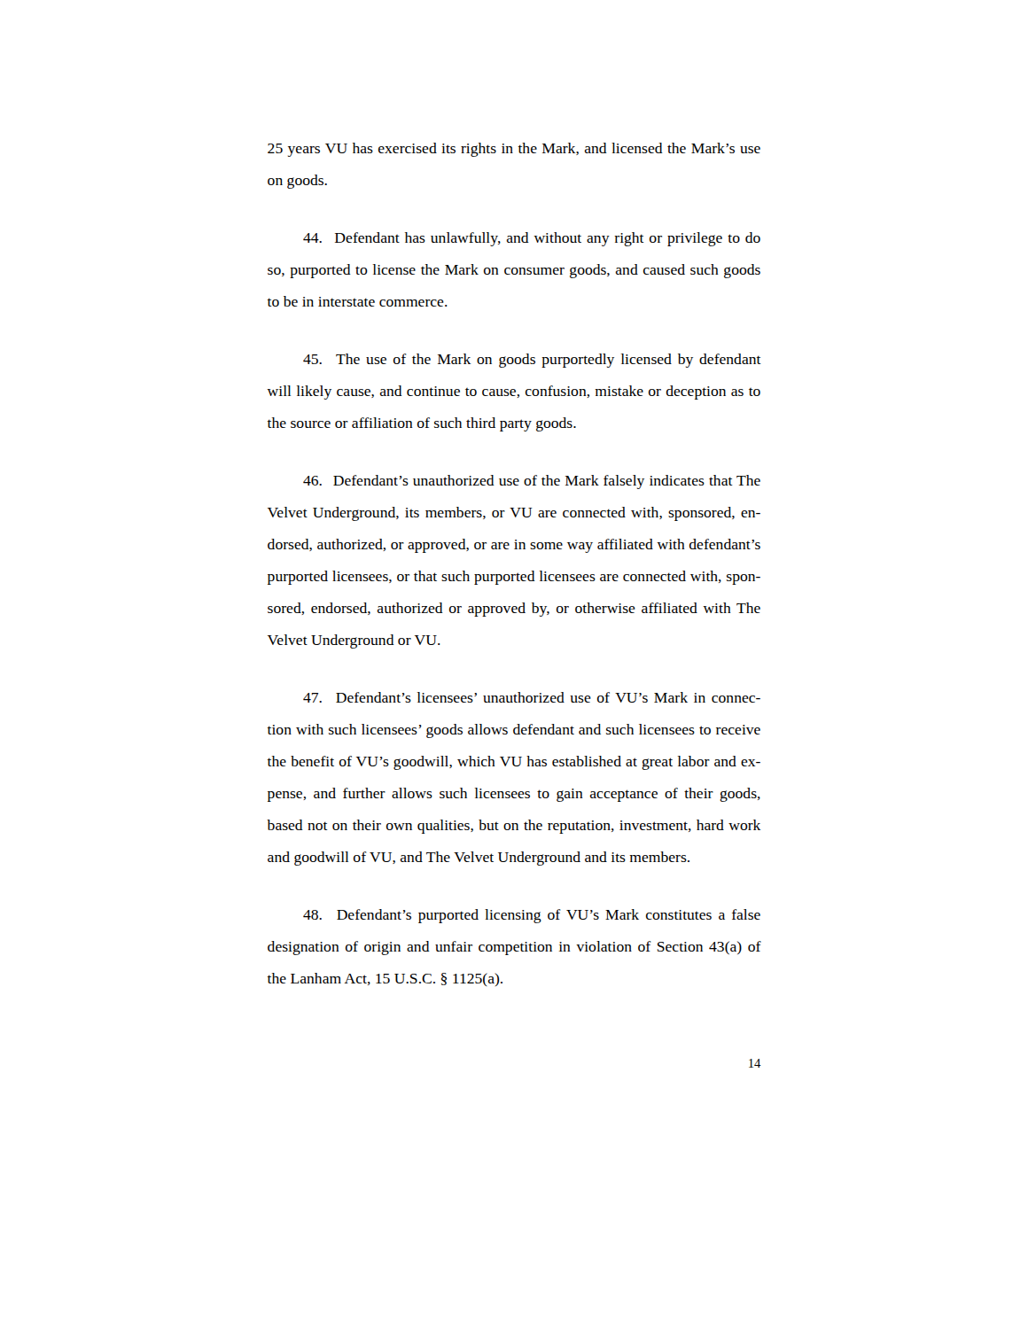25 years VU has exercised its rights in the Mark, and licensed the Mark’s use on goods.
44. Defendant has unlawfully, and without any right or privilege to do so, purported to license the Mark on consumer goods, and caused such goods to be in interstate commerce.
45. The use of the Mark on goods purportedly licensed by defendant will likely cause, and continue to cause, confusion, mistake or deception as to the source or affiliation of such third party goods.
46. Defendant’s unauthorized use of the Mark falsely indicates that The Velvet Underground, its members, or VU are connected with, sponsored, endorsed, authorized, or approved, or are in some way affiliated with defendant’s purported licensees, or that such purported licensees are connected with, sponsored, endorsed, authorized or approved by, or otherwise affiliated with The Velvet Underground or VU.
47. Defendant’s licensees’ unauthorized use of VU’s Mark in connection with such licensees’ goods allows defendant and such licensees to receive the benefit of VU’s goodwill, which VU has established at great labor and expense, and further allows such licensees to gain acceptance of their goods, based not on their own qualities, but on the reputation, investment, hard work and goodwill of VU, and The Velvet Underground and its members.
48. Defendant’s purported licensing of VU’s Mark constitutes a false designation of origin and unfair competition in violation of Section 43(a) of the Lanham Act, 15 U.S.C. § 1125(a).
14